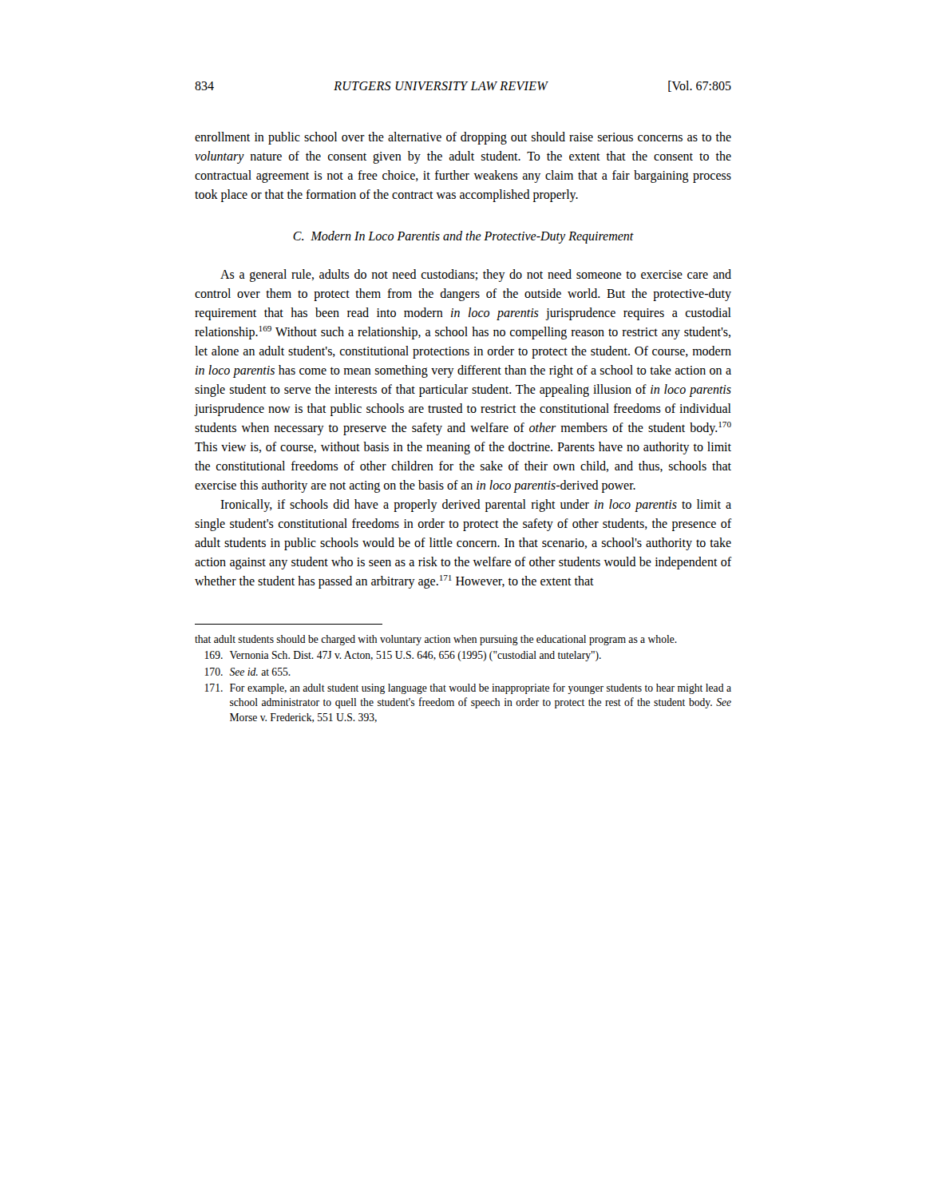834 Rutgers University Law Review [Vol. 67:805
enrollment in public school over the alternative of dropping out should raise serious concerns as to the voluntary nature of the consent given by the adult student. To the extent that the consent to the contractual agreement is not a free choice, it further weakens any claim that a fair bargaining process took place or that the formation of the contract was accomplished properly.
C. Modern In Loco Parentis and the Protective-Duty Requirement
As a general rule, adults do not need custodians; they do not need someone to exercise care and control over them to protect them from the dangers of the outside world. But the protective-duty requirement that has been read into modern in loco parentis jurisprudence requires a custodial relationship.169 Without such a relationship, a school has no compelling reason to restrict any student's, let alone an adult student's, constitutional protections in order to protect the student. Of course, modern in loco parentis has come to mean something very different than the right of a school to take action on a single student to serve the interests of that particular student. The appealing illusion of in loco parentis jurisprudence now is that public schools are trusted to restrict the constitutional freedoms of individual students when necessary to preserve the safety and welfare of other members of the student body.170 This view is, of course, without basis in the meaning of the doctrine. Parents have no authority to limit the constitutional freedoms of other children for the sake of their own child, and thus, schools that exercise this authority are not acting on the basis of an in loco parentis-derived power.
Ironically, if schools did have a properly derived parental right under in loco parentis to limit a single student's constitutional freedoms in order to protect the safety of other students, the presence of adult students in public schools would be of little concern. In that scenario, a school's authority to take action against any student who is seen as a risk to the welfare of other students would be independent of whether the student has passed an arbitrary age.171 However, to the extent that
that adult students should be charged with voluntary action when pursuing the educational program as a whole.
169. Vernonia Sch. Dist. 47J v. Acton, 515 U.S. 646, 656 (1995) ("custodial and tutelary").
170. See id. at 655.
171. For example, an adult student using language that would be inappropriate for younger students to hear might lead a school administrator to quell the student's freedom of speech in order to protect the rest of the student body. See Morse v. Frederick, 551 U.S. 393,